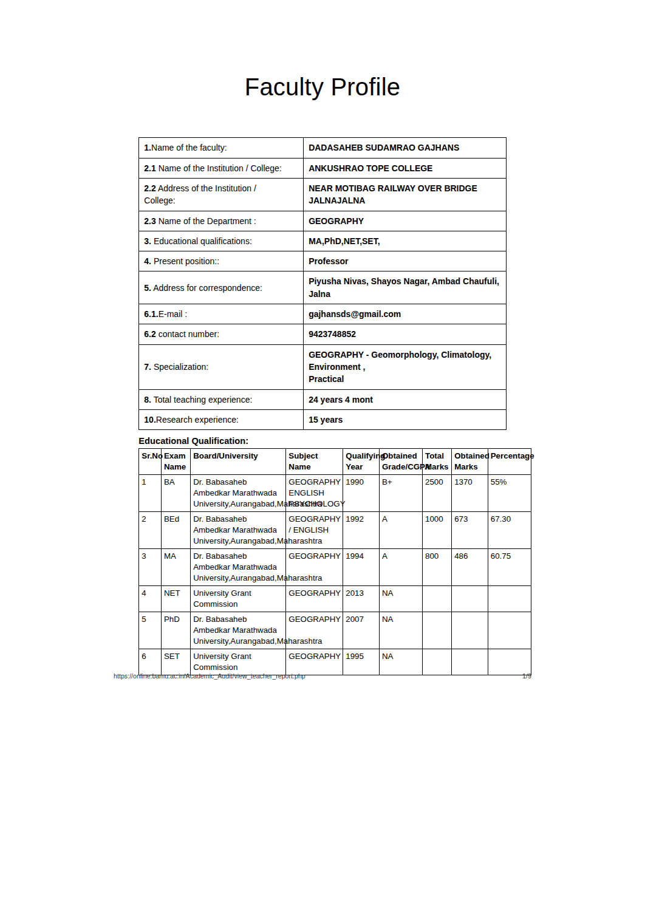Faculty Profile
| 1. Name of the faculty: | DADASAHEB SUDAMRAO GAJHANS |
| 2.1 Name of the Institution / College: | ANKUSHRAO TOPE COLLEGE |
| 2.2 Address of the Institution / College: | NEAR MOTIBAG RAILWAY OVER BRIDGE JALNAJALNA |
| 2.3 Name of the Department : | GEOGRAPHY |
| 3. Educational qualifications: | MA,PhD,NET,SET, |
| 4. Present position:: | Professor |
| 5. Address for correspondence: | Piyusha Nivas, Shayos Nagar, Ambad Chaufuli, Jalna |
| 6.1. E-mail : | gajhansds@gmail.com |
| 6.2 contact number: | 9423748852 |
| 7. Specialization: | GEOGRAPHY - Geomorphology, Climatology, Environment , Practical |
| 8. Total teaching experience: | 24 years 4 mont |
| 10. Research experience: | 15 years |
Educational Qualification:
| Sr.No | Exam Name | Board/University | Subject Name | Qualifying Year | Obtained Grade/CGPA | Total Marks | Obtained Marks | Percentage |
| --- | --- | --- | --- | --- | --- | --- | --- | --- |
| 1 | BA | Dr. Babasaheb Ambedkar Marathwada University,Aurangabad,Maharashtra | GEOGRAPHY ENGLISH PSYCHOLOGY | 1990 | B+ | 2500 | 1370 | 55% |
| 2 | BEd | Dr. Babasaheb Ambedkar Marathwada University,Aurangabad,Maharashtra | GEOGRAPHY / ENGLISH | 1992 | A | 1000 | 673 | 67.30 |
| 3 | MA | Dr. Babasaheb Ambedkar Marathwada University,Aurangabad,Maharashtra | GEOGRAPHY | 1994 | A | 800 | 486 | 60.75 |
| 4 | NET | University Grant Commission | GEOGRAPHY | 2013 | NA | | | |
| 5 | PhD | Dr. Babasaheb Ambedkar Marathwada University,Aurangabad,Maharashtra | GEOGRAPHY | 2007 | NA | | | |
| 6 | SET | University Grant Commission | GEOGRAPHY | 1995 | NA | | | |
https://online.bamu.ac.in/Academic_Audit/view_teacher_report.php 1/9